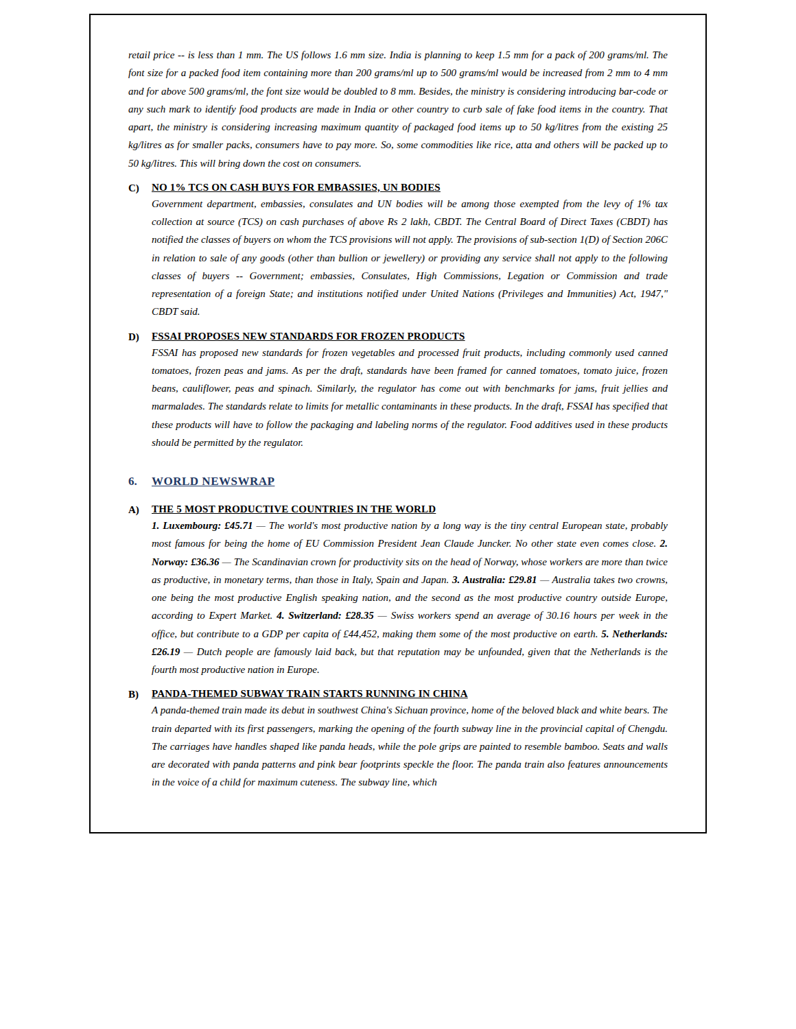retail price -- is less than 1 mm. The US follows 1.6 mm size. India is planning to keep 1.5 mm for a pack of 200 grams/ml. The font size for a packed food item containing more than 200 grams/ml up to 500 grams/ml would be increased from 2 mm to 4 mm and for above 500 grams/ml, the font size would be doubled to 8 mm. Besides, the ministry is considering introducing bar-code or any such mark to identify food products are made in India or other country to curb sale of fake food items in the country. That apart, the ministry is considering increasing maximum quantity of packaged food items up to 50 kg/litres from the existing 25 kg/litres as for smaller packs, consumers have to pay more. So, some commodities like rice, atta and others will be packed up to 50 kg/litres. This will bring down the cost on consumers.
C)
NO 1% TCS ON CASH BUYS FOR EMBASSIES, UN BODIES
Government department, embassies, consulates and UN bodies will be among those exempted from the levy of 1% tax collection at source (TCS) on cash purchases of above Rs 2 lakh, CBDT. The Central Board of Direct Taxes (CBDT) has notified the classes of buyers on whom the TCS provisions will not apply. The provisions of sub-section 1(D) of Section 206C in relation to sale of any goods (other than bullion or jewellery) or providing any service shall not apply to the following classes of buyers -- Government; embassies, Consulates, High Commissions, Legation or Commission and trade representation of a foreign State; and institutions notified under United Nations (Privileges and Immunities) Act, 1947," CBDT said.
D)
FSSAI PROPOSES NEW STANDARDS FOR FROZEN PRODUCTS
FSSAI has proposed new standards for frozen vegetables and processed fruit products, including commonly used canned tomatoes, frozen peas and jams. As per the draft, standards have been framed for canned tomatoes, tomato juice, frozen beans, cauliflower, peas and spinach. Similarly, the regulator has come out with benchmarks for jams, fruit jellies and marmalades. The standards relate to limits for metallic contaminants in these products. In the draft, FSSAI has specified that these products will have to follow the packaging and labeling norms of the regulator. Food additives used in these products should be permitted by the regulator.
6.
WORLD NEWSWRAP
A)
THE 5 MOST PRODUCTIVE COUNTRIES IN THE WORLD
1. Luxembourg: £45.71 — The world's most productive nation by a long way is the tiny central European state, probably most famous for being the home of EU Commission President Jean Claude Juncker. No other state even comes close. 2. Norway: £36.36 — The Scandinavian crown for productivity sits on the head of Norway, whose workers are more than twice as productive, in monetary terms, than those in Italy, Spain and Japan. 3. Australia: £29.81 — Australia takes two crowns, one being the most productive English speaking nation, and the second as the most productive country outside Europe, according to Expert Market. 4. Switzerland: £28.35 — Swiss workers spend an average of 30.16 hours per week in the office, but contribute to a GDP per capita of £44,452, making them some of the most productive on earth. 5. Netherlands: £26.19 — Dutch people are famously laid back, but that reputation may be unfounded, given that the Netherlands is the fourth most productive nation in Europe.
B)
PANDA-THEMED SUBWAY TRAIN STARTS RUNNING IN CHINA
A panda-themed train made its debut in southwest China's Sichuan province, home of the beloved black and white bears. The train departed with its first passengers, marking the opening of the fourth subway line in the provincial capital of Chengdu. The carriages have handles shaped like panda heads, while the pole grips are painted to resemble bamboo. Seats and walls are decorated with panda patterns and pink bear footprints speckle the floor. The panda train also features announcements in the voice of a child for maximum cuteness. The subway line, which